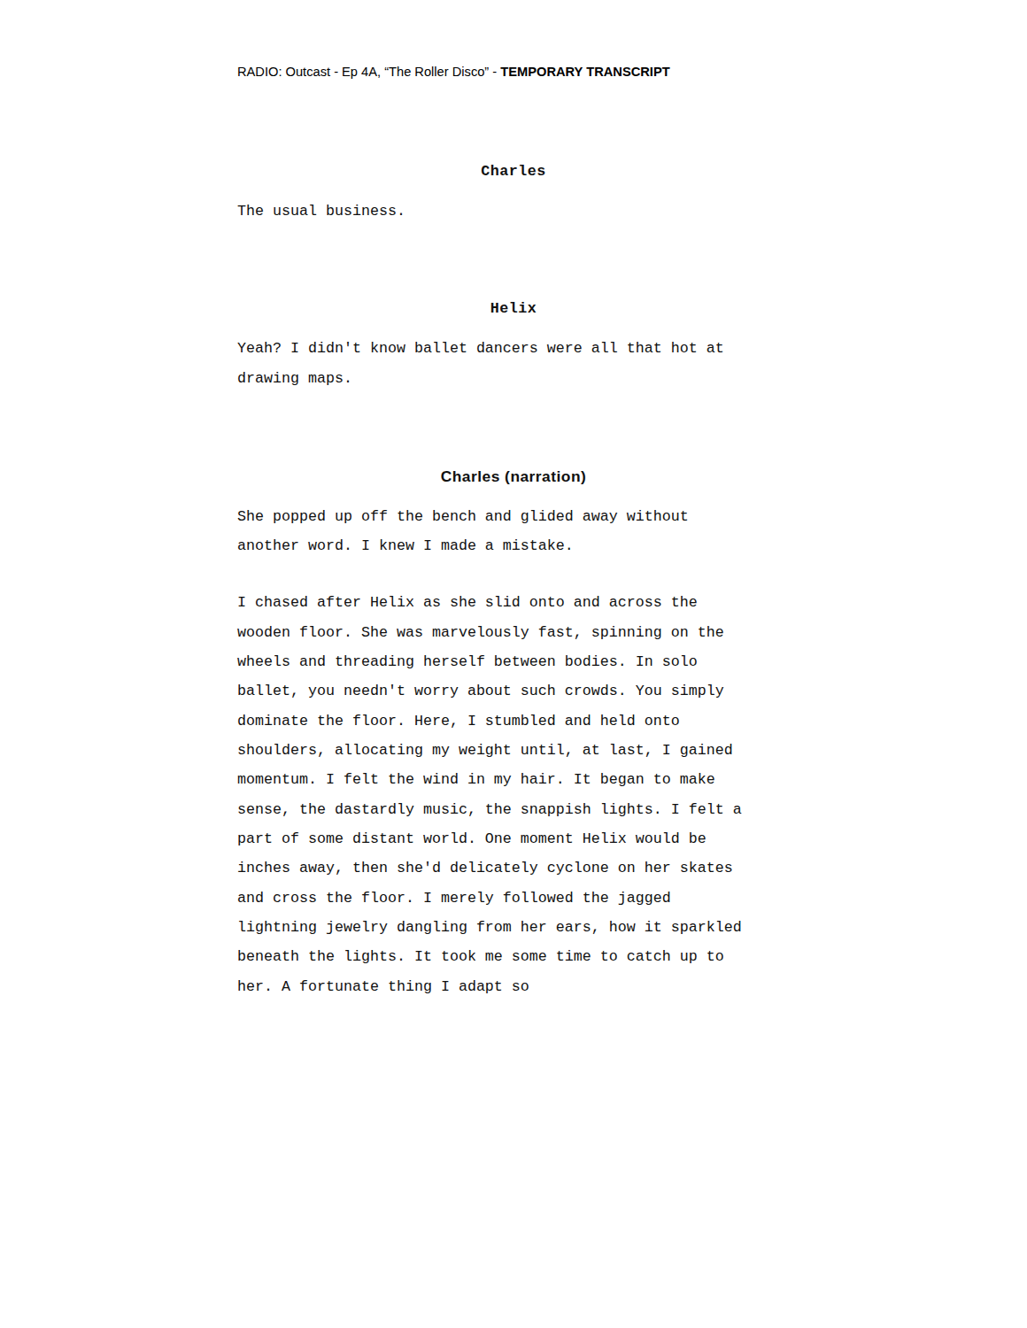RADIO: Outcast - Ep 4A, “The Roller Disco” - TEMPORARY TRANSCRIPT
Charles
The usual business.
Helix
Yeah? I didn't know ballet dancers were all that hot at drawing maps.
Charles (narration)
She popped up off the bench and glided away without another word. I knew I made a mistake.
I chased after Helix as she slid onto and across the wooden floor. She was marvelously fast, spinning on the wheels and threading herself between bodies. In solo ballet, you needn't worry about such crowds. You simply dominate the floor. Here, I stumbled and held onto shoulders, allocating my weight until, at last, I gained momentum. I felt the wind in my hair. It began to make sense, the dastardly music, the snappish lights. I felt a part of some distant world. One moment Helix would be inches away, then she'd delicately cyclone on her skates and cross the floor. I merely followed the jagged lightning jewelry dangling from her ears, how it sparkled beneath the lights. It took me some time to catch up to her. A fortunate thing I adapt so